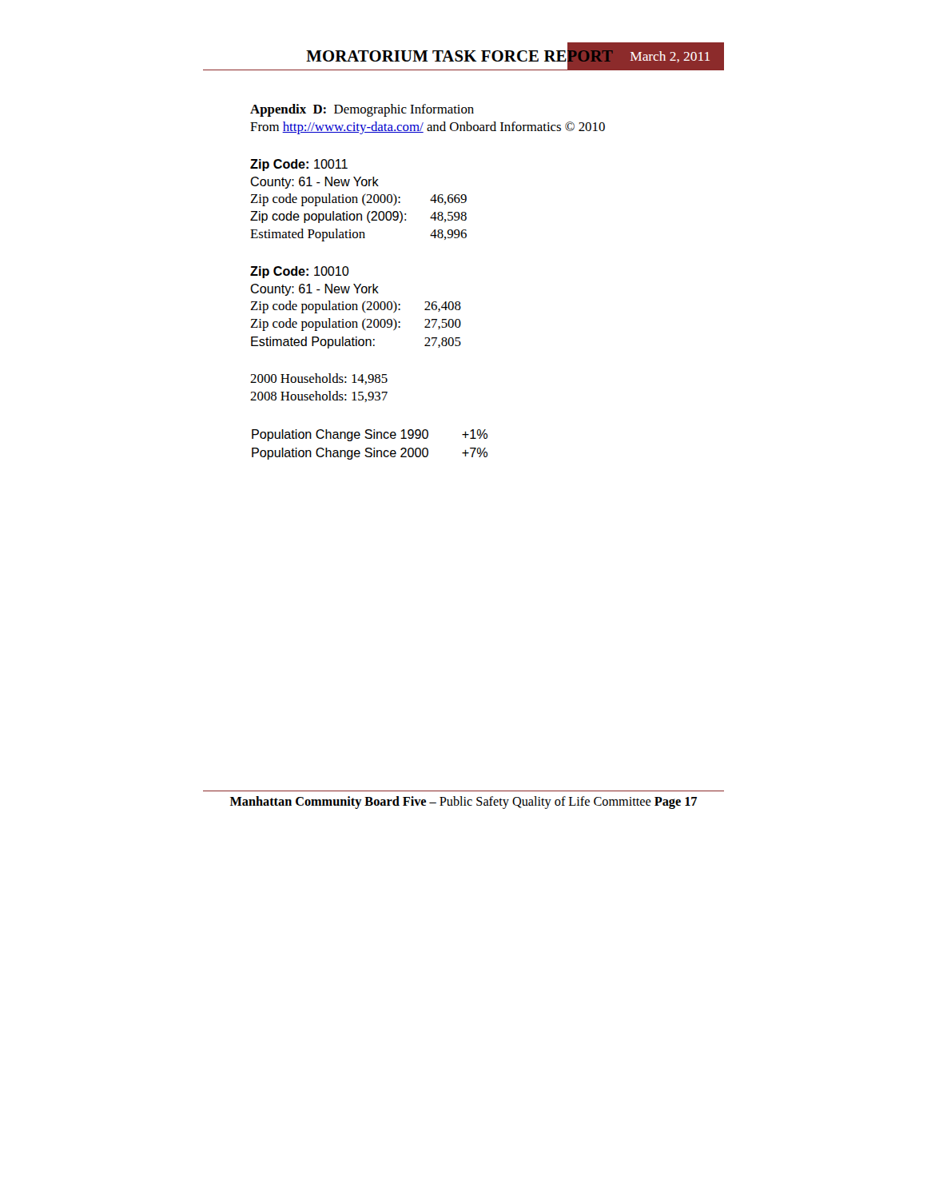MORATORIUM TASK FORCE REPORT
March 2, 2011
Appendix D: Demographic Information
From http://www.city-data.com/ and Onboard Informatics © 2010
Zip Code:
10011
County: 61 - New York
| Zip code population (2000): | 46,669 |
| Zip code population (2009): | 48,598 |
| Estimated Population | 48,996 |
Zip Code:
10010
County: 61 - New York
| Zip code population (2000): | 26,408 |
| Zip code population (2009): | 27,500 |
| Estimated Population: | 27,805 |
2000 Households: 14,985
2008 Households: 15,937
| Population Change Since 1990 | +1% |
| Population Change Since 2000 | +7% |
Manhattan Community Board Five – Public Safety Quality of Life Committee Page 17